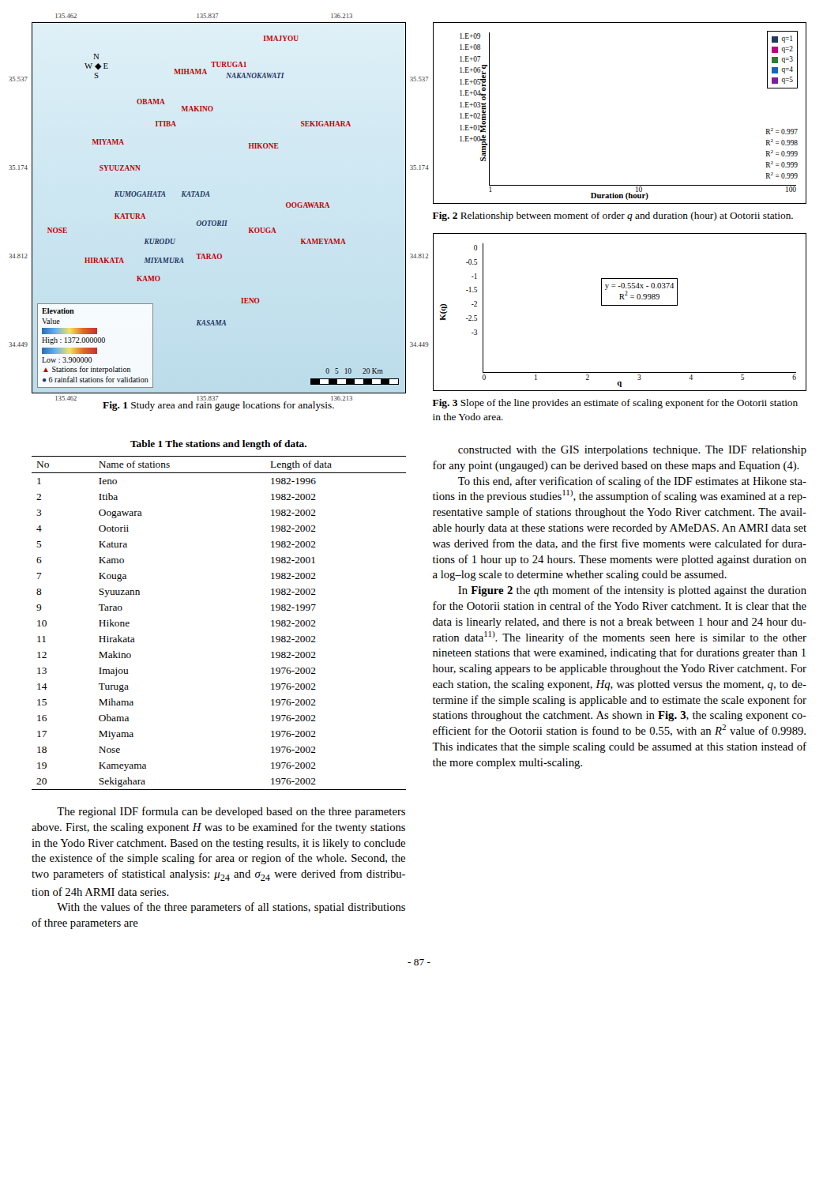135.462 135.837 136.213 35.537 35.174 34.812 34.449 35.537 35.174 34.812 34.449 135.462 135.837 136.213
N
W ◆ E
S
IMAJYOU TURUGA1 NAKANOKAWATI MIHAMA OBAMA MAKINO ITIBA SEKIGAHARA MIYAMA HIKONE SYUUZANN KUMOGAHATA KATADA OOGAWARA KATURA NOSE OOTORII KOUGA KAMEYAMA KURODU HIRAKATA MIYAMURA TARAO KAMO IENO KASAMA
Elevation
Value
High : 1372.000000
Low : 3.900000
▲ Stations for interpolation
● 6 rainfall stations for validation
0 5 10 20 Km
Fig. 1 Study area and rain gauge locations for analysis.
Table 1 The stations and length of data.
| No | Name of stations | Length of data |
| --- | --- | --- |
| 1 | Ieno | 1982-1996 |
| 2 | Itiba | 1982-2002 |
| 3 | Oogawara | 1982-2002 |
| 4 | Ootorii | 1982-2002 |
| 5 | Katura | 1982-2002 |
| 6 | Kamo | 1982-2001 |
| 7 | Kouga | 1982-2002 |
| 8 | Syuuzann | 1982-2002 |
| 9 | Tarao | 1982-1997 |
| 10 | Hikone | 1982-2002 |
| 11 | Hirakata | 1982-2002 |
| 12 | Makino | 1982-2002 |
| 13 | Imajou | 1976-2002 |
| 14 | Turuga | 1976-2002 |
| 15 | Mihama | 1976-2002 |
| 16 | Obama | 1976-2002 |
| 17 | Miyama | 1976-2002 |
| 18 | Nose | 1976-2002 |
| 19 | Kameyama | 1976-2002 |
| 20 | Sekigahara | 1976-2002 |
The regional IDF formula can be developed based on the three parameters above. First, the scaling exponent H was to be examined for the twenty stations in the Yodo River catchment. Based on the testing results, it is likely to conclude the existence of the simple scaling for area or region of the whole. Second, the two parameters of statistical analysis: μ24 and σ24 were derived from distribution of 24h ARMI data series.
With the values of the three parameters of all stations, spatial distributions of three parameters are
Sample Moment of order q
Duration (hour)
q=1
q=2
q=3
q=4
q=5
R2 = 0.997
R2 = 0.998
R2 = 0.999
R2 = 0.999
R2 = 0.999
1.E+09
1.E+08
1.E+07
1.E+06
1.E+05
1.E+04
1.E+03
1.E+02
1.E+01
1.E+00
110100
Fig. 2 Relationship between moment of order q and duration (hour) at Ootorii station.
K(q)
q
y = -0.554x - 0.0374
R2 = 0.9989
0
-0.5
-1
-1.5
-2
-2.5
-3
0123456
Fig. 3 Slope of the line provides an estimate of scaling exponent for the Ootorii station in the Yodo area.
constructed with the GIS interpolations technique. The IDF relationship for any point (ungauged) can be derived based on these maps and Equation (4).
To this end, after verification of scaling of the IDF estimates at Hikone stations in the previous studies11), the assumption of scaling was examined at a representative sample of stations throughout the Yodo River catchment. The available hourly data at these stations were recorded by AMeDAS. An AMRI data set was derived from the data, and the first five moments were calculated for durations of 1 hour up to 24 hours. These moments were plotted against duration on a log–log scale to determine whether scaling could be assumed.
In Figure 2 the qth moment of the intensity is plotted against the duration for the Ootorii station in central of the Yodo River catchment. It is clear that the data is linearly related, and there is not a break between 1 hour and 24 hour duration data11). The linearity of the moments seen here is similar to the other nineteen stations that were examined, indicating that for durations greater than 1 hour, scaling appears to be applicable throughout the Yodo River catchment. For each station, the scaling exponent, Hq, was plotted versus the moment, q, to determine if the simple scaling is applicable and to estimate the scale exponent for stations throughout the catchment. As shown in Fig. 3, the scaling exponent coefficient for the Ootorii station is found to be 0.55, with an R2 value of 0.9989. This indicates that the simple scaling could be assumed at this station instead of the more complex multi-scaling.
- 87 -